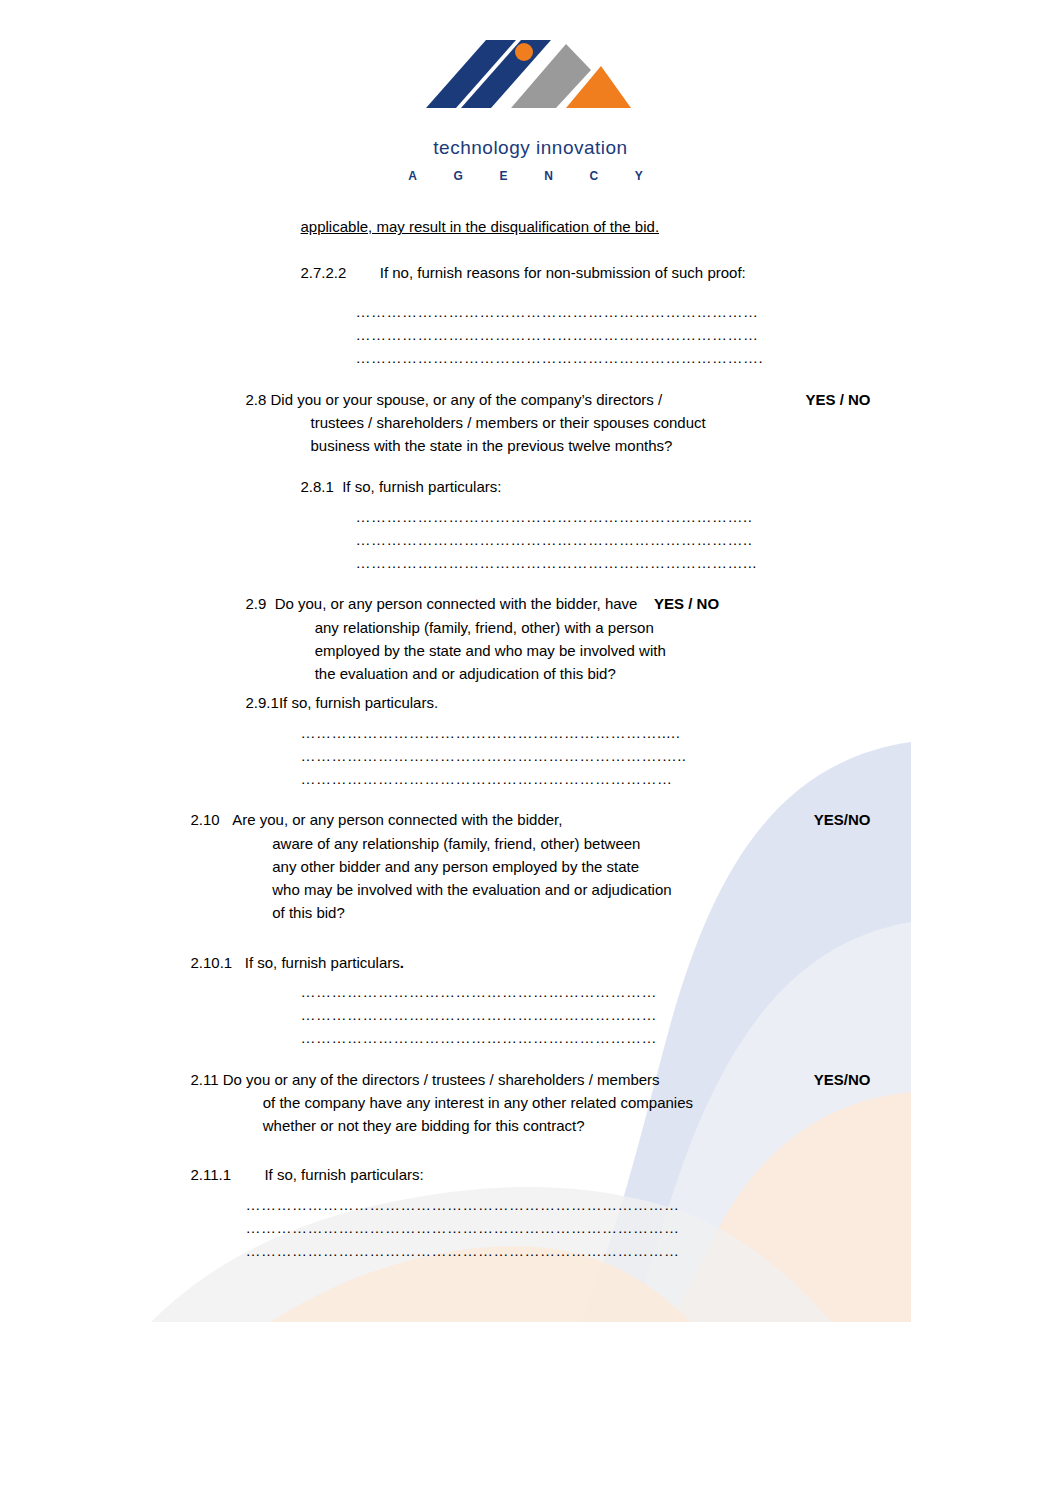technology innovation
A G E N C Y
applicable, may result in the disqualification of the bid.
2.7.2.2
If no, furnish reasons for non-submission of such proof:
……………………………………………………………………
……………………………………………………………………
…………………………………………………………………….
YES / NO
2.8
Did you or your spouse, or any of the company’s directors /
trustees / shareholders / members or their spouses conduct
business with the state in the previous twelve months?
2.8.1
If so, furnish particulars:
…………………………………………………………………..
…………………………………………………………………..
…………………………………………………………………...
2.9
Do you, or any person connected with the bidder, have YES / NO
any relationship (family, friend, other) with a person
employed by the state and who may be involved with
the evaluation and or adjudication of this bid?
2.9.1
If so, furnish particulars.
…………………………………………………………….....
…………………………………………………………….…..
………………………………………………………………
YES/NO
2.10
Are you, or any person connected with the bidder,
aware of any relationship (family, friend, other) between
any other bidder and any person employed by the state
who may be involved with the evaluation and or adjudication
of this bid?
2.10.1
If so, furnish particulars.
……………………………………………………………
……………………………………………………………
……………………………………………………………
YES/NO
2.11
Do you or any of the directors / trustees / shareholders / members
of the company have any interest in any other related companies
whether or not they are bidding for this contract?
2.11.1
If so, furnish particulars:
…………………………………………………………………………
…………………………………………………………………………
…………………………………………………………………………
14